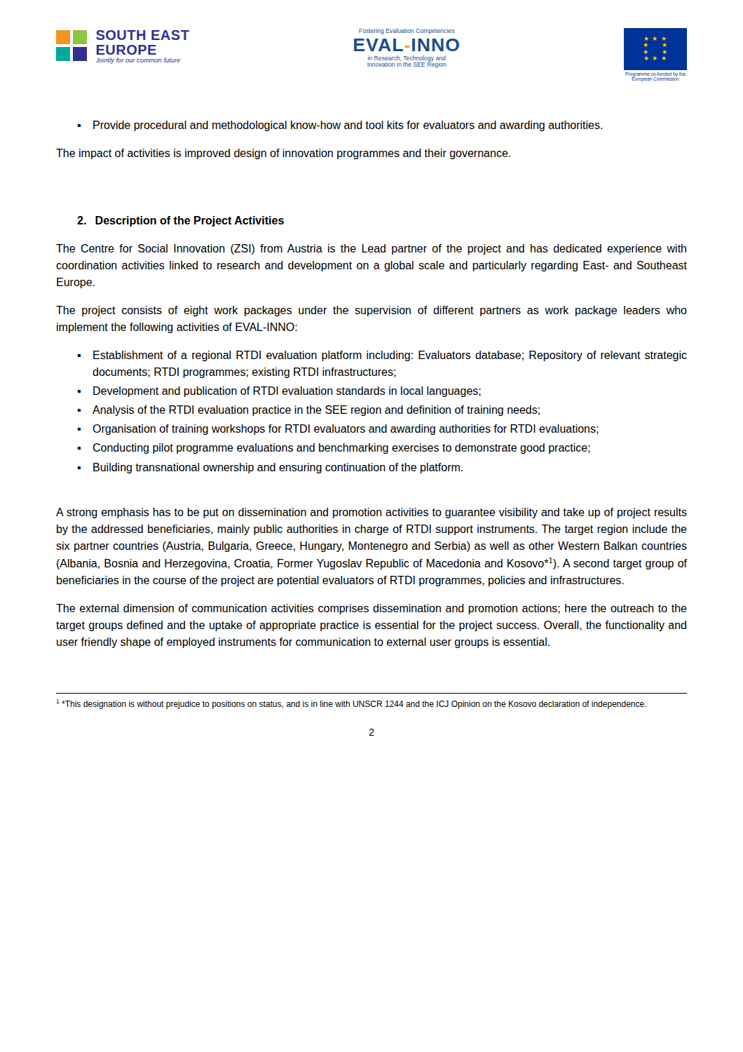SOUTH EAST
EUROPE
Jointly for our common future
Fostering Evaluation Competencies
EVAL-INNO
in Research, Technology and
Innovation in the SEE Region
★ ★ ★
★ ★
★ ★
★ ★ ★
Programme co-funded by the
European Commission
Provide procedural and methodological know-how and tool kits for evaluators and awarding authorities.
The impact of activities is improved design of innovation programmes and their governance.
2. Description of the Project Activities
The Centre for Social Innovation (ZSI) from Austria is the Lead partner of the project and has dedicated experience with coordination activities linked to research and development on a global scale and particularly regarding East- and Southeast Europe.
The project consists of eight work packages under the supervision of different partners as work package leaders who implement the following activities of EVAL-INNO:
Establishment of a regional RTDI evaluation platform including: Evaluators database; Repository of relevant strategic documents; RTDI programmes; existing RTDI infrastructures;
Development and publication of RTDI evaluation standards in local languages;
Analysis of the RTDI evaluation practice in the SEE region and definition of training needs;
Organisation of training workshops for RTDI evaluators and awarding authorities for RTDI evaluations;
Conducting pilot programme evaluations and benchmarking exercises to demonstrate good practice;
Building transnational ownership and ensuring continuation of the platform.
A strong emphasis has to be put on dissemination and promotion activities to guarantee visibility and take up of project results by the addressed beneficiaries, mainly public authorities in charge of RTDI support instruments. The target region include the six partner countries (Austria, Bulgaria, Greece, Hungary, Montenegro and Serbia) as well as other Western Balkan countries (Albania, Bosnia and Herzegovina, Croatia, Former Yugoslav Republic of Macedonia and Kosovo*1). A second target group of beneficiaries in the course of the project are potential evaluators of RTDI programmes, policies and infrastructures.
The external dimension of communication activities comprises dissemination and promotion actions; here the outreach to the target groups defined and the uptake of appropriate practice is essential for the project success. Overall, the functionality and user friendly shape of employed instruments for communication to external user groups is essential.
1 *This designation is without prejudice to positions on status, and is in line with UNSCR 1244 and the ICJ Opinion on the Kosovo declaration of independence.
2